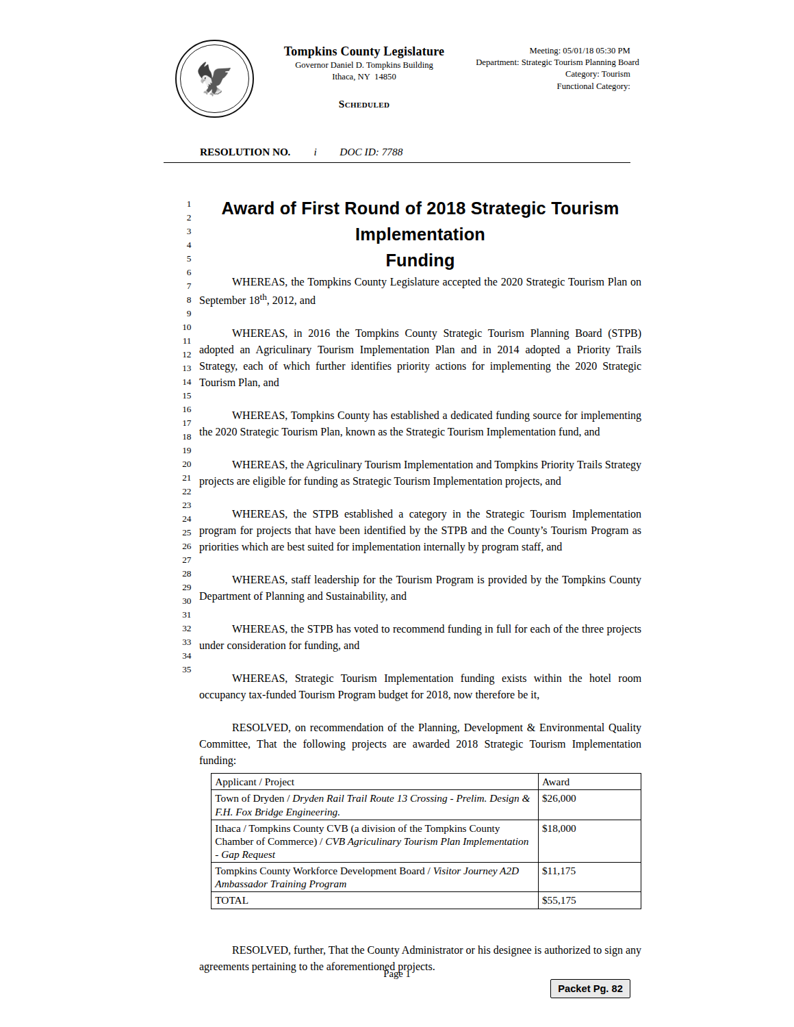🦅
Tompkins County Legislature
Governor Daniel D. Tompkins Building
Ithaca, NY 14850
Scheduled
Meeting: 05/01/18 05:30 PM
Department: Strategic Tourism Planning Board
Category: Tourism
Functional Category:
RESOLUTION NO. i DOC ID: 7788
1
2
3
4
5
6
7
8
9
10
11
12
13
14
15
16
17
18
19
20
21
22
23
24
25
26
27
28
29
30
31
32
33
34
35
Award of First Round of 2018 Strategic Tourism Implementation
Funding
WHEREAS, the Tompkins County Legislature accepted the 2020 Strategic Tourism Plan on September 18th, 2012, and
WHEREAS, in 2016 the Tompkins County Strategic Tourism Planning Board (STPB) adopted an Agriculinary Tourism Implementation Plan and in 2014 adopted a Priority Trails Strategy, each of which further identifies priority actions for implementing the 2020 Strategic Tourism Plan, and
WHEREAS, Tompkins County has established a dedicated funding source for implementing the 2020 Strategic Tourism Plan, known as the Strategic Tourism Implementation fund, and
WHEREAS, the Agriculinary Tourism Implementation and Tompkins Priority Trails Strategy projects are eligible for funding as Strategic Tourism Implementation projects, and
WHEREAS, the STPB established a category in the Strategic Tourism Implementation program for projects that have been identified by the STPB and the County’s Tourism Program as priorities which are best suited for implementation internally by program staff, and
WHEREAS, staff leadership for the Tourism Program is provided by the Tompkins County Department of Planning and Sustainability, and
WHEREAS, the STPB has voted to recommend funding in full for each of the three projects under consideration for funding, and
WHEREAS, Strategic Tourism Implementation funding exists within the hotel room occupancy tax-funded Tourism Program budget for 2018, now therefore be it,
RESOLVED, on recommendation of the Planning, Development & Environmental Quality Committee, That the following projects are awarded 2018 Strategic Tourism Implementation funding:
| Applicant / Project | Award |
| Town of Dryden / Dryden Rail Trail Route 13 Crossing - Prelim. Design & F.H. Fox Bridge Engineering. | $26,000 |
| Ithaca / Tompkins County CVB (a division of the Tompkins County Chamber of Commerce) / CVB Agriculinary Tourism Plan Implementation - Gap Request | $18,000 |
| Tompkins County Workforce Development Board / Visitor Journey A2D Ambassador Training Program | $11,175 |
| TOTAL | $55,175 |
RESOLVED, further, That the County Administrator or his designee is authorized to sign any agreements pertaining to the aforementioned projects.
Page 1
Packet Pg. 82